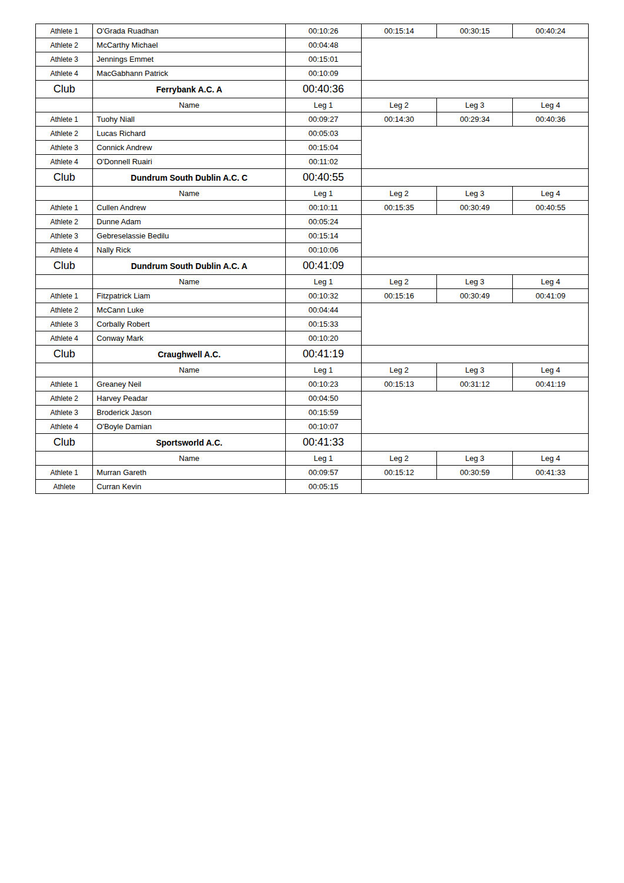| Athlete 1 | O'Grada Ruadhan | 00:10:26 | 00:15:14 | 00:30:15 | 00:40:24 |
| Athlete 2 | McCarthy Michael | 00:04:48 | |
| Athlete 3 | Jennings Emmet | 00:15:01 |
| Athlete 4 | MacGabhann Patrick | 00:10:09 |
| Club | Ferrybank A.C. A | 00:40:36 | |
| | Name | Leg 1 | Leg 2 | Leg 3 | Leg 4 |
| Athlete 1 | Tuohy Niall | 00:09:27 | 00:14:30 | 00:29:34 | 00:40:36 |
| Athlete 2 | Lucas Richard | 00:05:03 | |
| Athlete 3 | Connick Andrew | 00:15:04 |
| Athlete 4 | O'Donnell Ruairi | 00:11:02 |
| Club | Dundrum South Dublin A.C. C | 00:40:55 | |
| | Name | Leg 1 | Leg 2 | Leg 3 | Leg 4 |
| Athlete 1 | Cullen Andrew | 00:10:11 | 00:15:35 | 00:30:49 | 00:40:55 |
| Athlete 2 | Dunne Adam | 00:05:24 | |
| Athlete 3 | Gebreselassie Bedilu | 00:15:14 |
| Athlete 4 | Nally Rick | 00:10:06 |
| Club | Dundrum South Dublin A.C. A | 00:41:09 | |
| | Name | Leg 1 | Leg 2 | Leg 3 | Leg 4 |
| Athlete 1 | Fitzpatrick Liam | 00:10:32 | 00:15:16 | 00:30:49 | 00:41:09 |
| Athlete 2 | McCann Luke | 00:04:44 | |
| Athlete 3 | Corbally Robert | 00:15:33 |
| Athlete 4 | Conway Mark | 00:10:20 |
| Club | Craughwell A.C. | 00:41:19 | |
| | Name | Leg 1 | Leg 2 | Leg 3 | Leg 4 |
| Athlete 1 | Greaney Neil | 00:10:23 | 00:15:13 | 00:31:12 | 00:41:19 |
| Athlete 2 | Harvey Peadar | 00:04:50 | |
| Athlete 3 | Broderick Jason | 00:15:59 |
| Athlete 4 | O'Boyle Damian | 00:10:07 |
| Club | Sportsworld A.C. | 00:41:33 | |
| | Name | Leg 1 | Leg 2 | Leg 3 | Leg 4 |
| Athlete 1 | Murran Gareth | 00:09:57 | 00:15:12 | 00:30:59 | 00:41:33 |
| Athlete | Curran Kevin | 00:05:15 | |